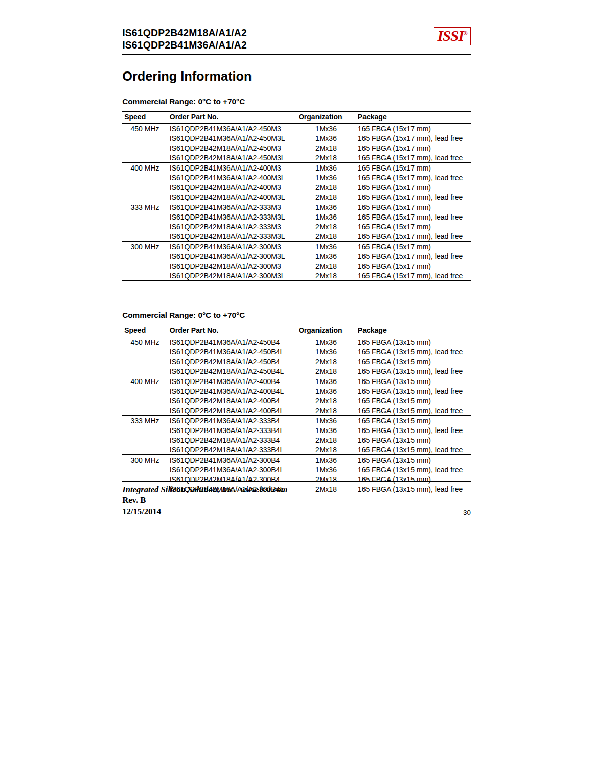IS61QDP2B42M18A/A1/A2
IS61QDP2B41M36A/A1/A2
ISSI®
Ordering Information
Commercial Range: 0°C to +70°C
| Speed | Order Part No. | Organization | Package |
| --- | --- | --- | --- |
| 450 MHz | IS61QDP2B41M36A/A1/A2-450M3 | 1Mx36 | 165 FBGA (15x17 mm) |
| | IS61QDP2B41M36A/A1/A2-450M3L | 1Mx36 | 165 FBGA (15x17 mm), lead free |
| | IS61QDP2B42M18A/A1/A2-450M3 | 2Mx18 | 165 FBGA (15x17 mm) |
| | IS61QDP2B42M18A/A1/A2-450M3L | 2Mx18 | 165 FBGA (15x17 mm), lead free |
| 400 MHz | IS61QDP2B41M36A/A1/A2-400M3 | 1Mx36 | 165 FBGA (15x17 mm) |
| | IS61QDP2B41M36A/A1/A2-400M3L | 1Mx36 | 165 FBGA (15x17 mm), lead free |
| | IS61QDP2B42M18A/A1/A2-400M3 | 2Mx18 | 165 FBGA (15x17 mm) |
| | IS61QDP2B42M18A/A1/A2-400M3L | 2Mx18 | 165 FBGA (15x17 mm), lead free |
| 333 MHz | IS61QDP2B41M36A/A1/A2-333M3 | 1Mx36 | 165 FBGA (15x17 mm) |
| | IS61QDP2B41M36A/A1/A2-333M3L | 1Mx36 | 165 FBGA (15x17 mm), lead free |
| | IS61QDP2B42M18A/A1/A2-333M3 | 2Mx18 | 165 FBGA (15x17 mm) |
| | IS61QDP2B42M18A/A1/A2-333M3L | 2Mx18 | 165 FBGA (15x17 mm), lead free |
| 300 MHz | IS61QDP2B41M36A/A1/A2-300M3 | 1Mx36 | 165 FBGA (15x17 mm) |
| | IS61QDP2B41M36A/A1/A2-300M3L | 1Mx36 | 165 FBGA (15x17 mm), lead free |
| | IS61QDP2B42M18A/A1/A2-300M3 | 2Mx18 | 165 FBGA (15x17 mm) |
| | IS61QDP2B42M18A/A1/A2-300M3L | 2Mx18 | 165 FBGA (15x17 mm), lead free |
Commercial Range: 0°C to +70°C
| Speed | Order Part No. | Organization | Package |
| --- | --- | --- | --- |
| 450 MHz | IS61QDP2B41M36A/A1/A2-450B4 | 1Mx36 | 165 FBGA (13x15 mm) |
| | IS61QDP2B41M36A/A1/A2-450B4L | 1Mx36 | 165 FBGA (13x15 mm), lead free |
| | IS61QDP2B42M18A/A1/A2-450B4 | 2Mx18 | 165 FBGA (13x15 mm) |
| | IS61QDP2B42M18A/A1/A2-450B4L | 2Mx18 | 165 FBGA (13x15 mm), lead free |
| 400 MHz | IS61QDP2B41M36A/A1/A2-400B4 | 1Mx36 | 165 FBGA (13x15 mm) |
| | IS61QDP2B41M36A/A1/A2-400B4L | 1Mx36 | 165 FBGA (13x15 mm), lead free |
| | IS61QDP2B42M18A/A1/A2-400B4 | 2Mx18 | 165 FBGA (13x15 mm) |
| | IS61QDP2B42M18A/A1/A2-400B4L | 2Mx18 | 165 FBGA (13x15 mm), lead free |
| 333 MHz | IS61QDP2B41M36A/A1/A2-333B4 | 1Mx36 | 165 FBGA (13x15 mm) |
| | IS61QDP2B41M36A/A1/A2-333B4L | 1Mx36 | 165 FBGA (13x15 mm), lead free |
| | IS61QDP2B42M18A/A1/A2-333B4 | 2Mx18 | 165 FBGA (13x15 mm) |
| | IS61QDP2B42M18A/A1/A2-333B4L | 2Mx18 | 165 FBGA (13x15 mm), lead free |
| 300 MHz | IS61QDP2B41M36A/A1/A2-300B4 | 1Mx36 | 165 FBGA (13x15 mm) |
| | IS61QDP2B41M36A/A1/A2-300B4L | 1Mx36 | 165 FBGA (13x15 mm), lead free |
| | IS61QDP2B42M18A/A1/A2-300B4 | 2Mx18 | 165 FBGA (13x15 mm) |
| | IS61QDP2B42M18A/A1/A2-300B4L | 2Mx18 | 165 FBGA (13x15 mm), lead free |
Integrated Silicon Solution, Inc.- www.issi.com
Rev. B
12/15/2014
30